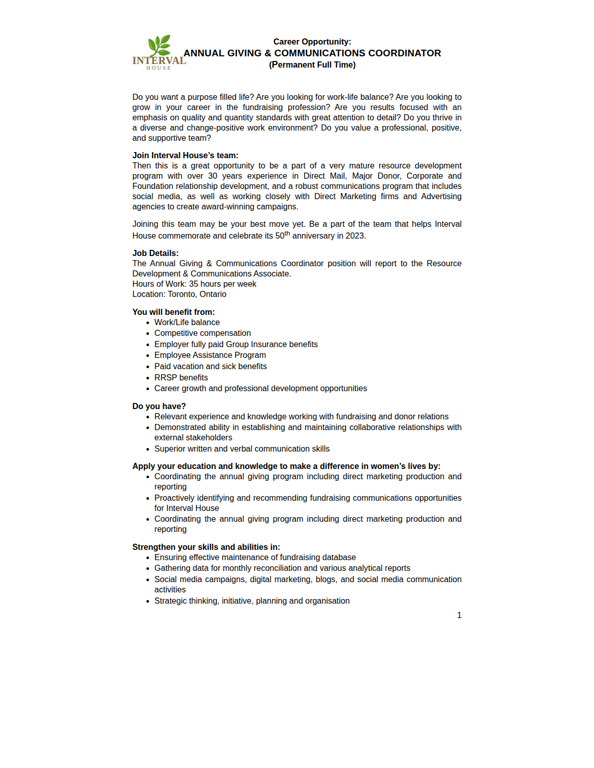🌿 INTERVAL HOUSE
Career Opportunity:
ANNUAL GIVING & COMMUNICATIONS COORDINATOR
(Permanent Full Time)
Do you want a purpose filled life? Are you looking for work-life balance? Are you looking to grow in your career in the fundraising profession? Are you results focused with an emphasis on quality and quantity standards with great attention to detail? Do you thrive in a diverse and change-positive work environment? Do you value a professional, positive, and supportive team?
Join Interval House’s team:
Then this is a great opportunity to be a part of a very mature resource development program with over 30 years experience in Direct Mail, Major Donor, Corporate and Foundation relationship development, and a robust communications program that includes social media, as well as working closely with Direct Marketing firms and Advertising agencies to create award-winning campaigns.
Joining this team may be your best move yet. Be a part of the team that helps Interval House commemorate and celebrate its 50th anniversary in 2023.
Job Details:
The Annual Giving & Communications Coordinator position will report to the Resource Development & Communications Associate.
Hours of Work: 35 hours per week
Location: Toronto, Ontario
You will benefit from:
Work/Life balance
Competitive compensation
Employer fully paid Group Insurance benefits
Employee Assistance Program
Paid vacation and sick benefits
RRSP benefits
Career growth and professional development opportunities
Do you have?
Relevant experience and knowledge working with fundraising and donor relations
Demonstrated ability in establishing and maintaining collaborative relationships with external stakeholders
Superior written and verbal communication skills
Apply your education and knowledge to make a difference in women’s lives by:
Coordinating the annual giving program including direct marketing production and reporting
Proactively identifying and recommending fundraising communications opportunities for Interval House
Coordinating the annual giving program including direct marketing production and reporting
Strengthen your skills and abilities in:
Ensuring effective maintenance of fundraising database
Gathering data for monthly reconciliation and various analytical reports
Social media campaigns, digital marketing, blogs, and social media communication activities
Strategic thinking, initiative, planning and organisation
1